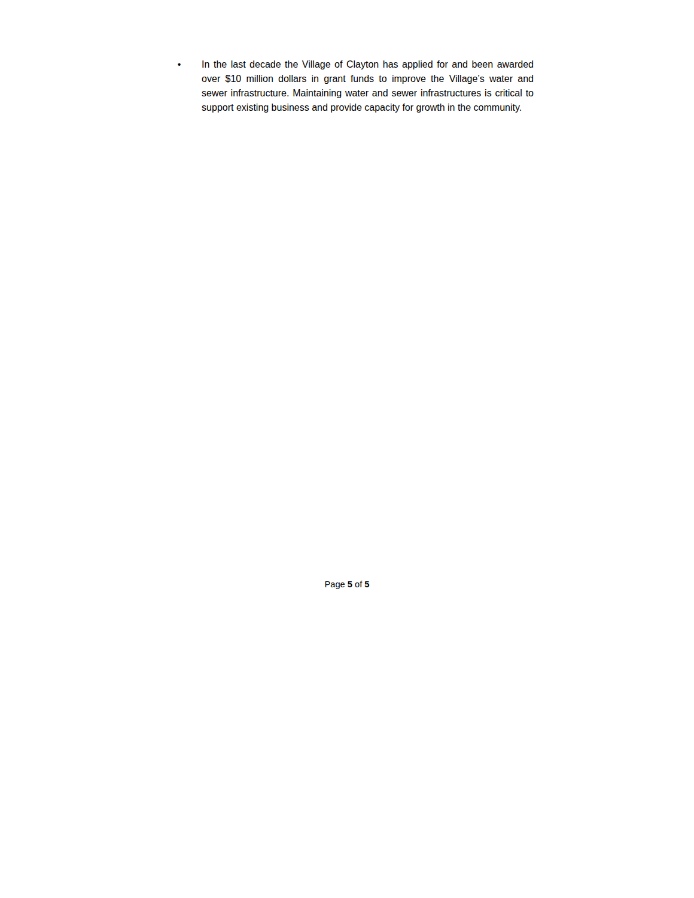In the last decade the Village of Clayton has applied for and been awarded over $10 million dollars in grant funds to improve the Village’s water and sewer infrastructure. Maintaining water and sewer infrastructures is critical to support existing business and provide capacity for growth in the community.
Page 5 of 5